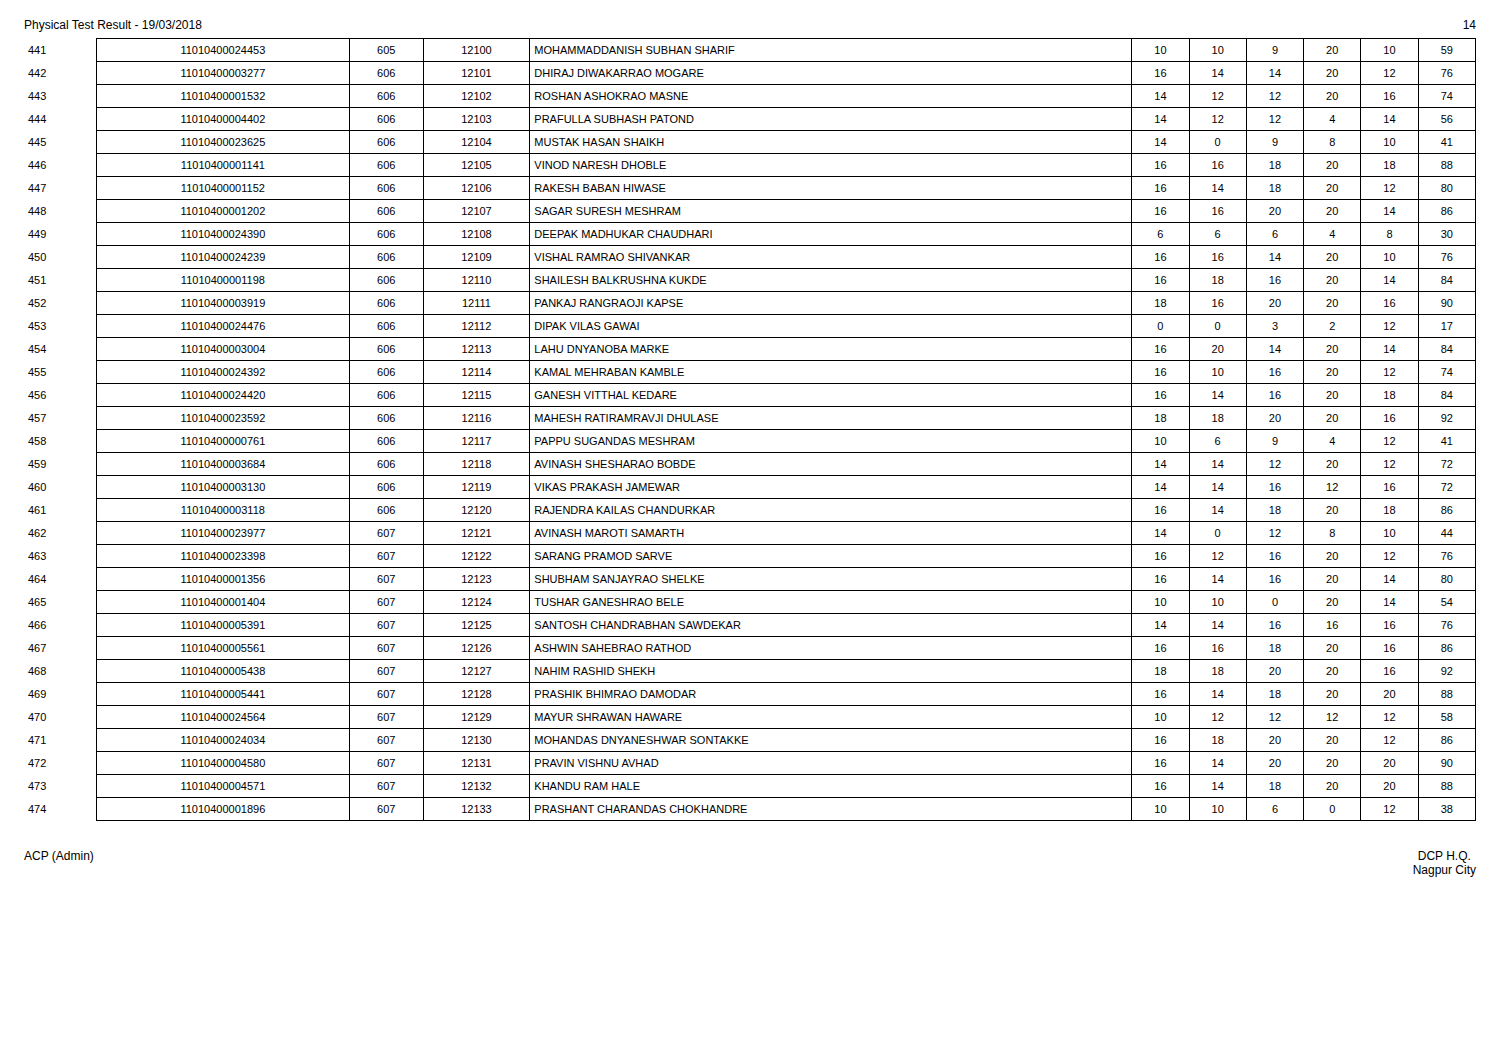Physical Test Result - 19/03/2018 14
| 441 | 11010400024453 | 605 | 12100 | MOHAMMADDANISH SUBHAN SHARIF | 10 | 10 | 9 | 20 | 10 | 59 |
| 442 | 11010400003277 | 606 | 12101 | DHIRAJ DIWAKARRAO MOGARE | 16 | 14 | 14 | 20 | 12 | 76 |
| 443 | 11010400001532 | 606 | 12102 | ROSHAN ASHOKRAO MASNE | 14 | 12 | 12 | 20 | 16 | 74 |
| 444 | 11010400004402 | 606 | 12103 | PRAFULLA SUBHASH PATOND | 14 | 12 | 12 | 4 | 14 | 56 |
| 445 | 11010400023625 | 606 | 12104 | MUSTAK HASAN SHAIKH | 14 | 0 | 9 | 8 | 10 | 41 |
| 446 | 11010400001141 | 606 | 12105 | VINOD NARESH DHOBLE | 16 | 16 | 18 | 20 | 18 | 88 |
| 447 | 11010400001152 | 606 | 12106 | RAKESH BABAN HIWASE | 16 | 14 | 18 | 20 | 12 | 80 |
| 448 | 11010400001202 | 606 | 12107 | SAGAR SURESH MESHRAM | 16 | 16 | 20 | 20 | 14 | 86 |
| 449 | 11010400024390 | 606 | 12108 | DEEPAK MADHUKAR CHAUDHARI | 6 | 6 | 6 | 4 | 8 | 30 |
| 450 | 11010400024239 | 606 | 12109 | VISHAL RAMRAO SHIVANKAR | 16 | 16 | 14 | 20 | 10 | 76 |
| 451 | 11010400001198 | 606 | 12110 | SHAILESH BALKRUSHNA KUKDE | 16 | 18 | 16 | 20 | 14 | 84 |
| 452 | 11010400003919 | 606 | 12111 | PANKAJ RANGRAOJI KAPSE | 18 | 16 | 20 | 20 | 16 | 90 |
| 453 | 11010400024476 | 606 | 12112 | DIPAK VILAS GAWAI | 0 | 0 | 3 | 2 | 12 | 17 |
| 454 | 11010400003004 | 606 | 12113 | LAHU DNYANOBA MARKE | 16 | 20 | 14 | 20 | 14 | 84 |
| 455 | 11010400024392 | 606 | 12114 | KAMAL MEHRABAN KAMBLE | 16 | 10 | 16 | 20 | 12 | 74 |
| 456 | 11010400024420 | 606 | 12115 | GANESH VITTHAL KEDARE | 16 | 14 | 16 | 20 | 18 | 84 |
| 457 | 11010400023592 | 606 | 12116 | MAHESH RATIRAMRAVJI DHULASE | 18 | 18 | 20 | 20 | 16 | 92 |
| 458 | 11010400000761 | 606 | 12117 | PAPPU SUGANDAS MESHRAM | 10 | 6 | 9 | 4 | 12 | 41 |
| 459 | 11010400003684 | 606 | 12118 | AVINASH SHESHARAO BOBDE | 14 | 14 | 12 | 20 | 12 | 72 |
| 460 | 11010400003130 | 606 | 12119 | VIKAS PRAKASH JAMEWAR | 14 | 14 | 16 | 12 | 16 | 72 |
| 461 | 11010400003118 | 606 | 12120 | RAJENDRA KAILAS CHANDURKAR | 16 | 14 | 18 | 20 | 18 | 86 |
| 462 | 11010400023977 | 607 | 12121 | AVINASH MAROTI SAMARTH | 14 | 0 | 12 | 8 | 10 | 44 |
| 463 | 11010400023398 | 607 | 12122 | SARANG PRAMOD SARVE | 16 | 12 | 16 | 20 | 12 | 76 |
| 464 | 11010400001356 | 607 | 12123 | SHUBHAM SANJAYRAO SHELKE | 16 | 14 | 16 | 20 | 14 | 80 |
| 465 | 11010400001404 | 607 | 12124 | TUSHAR GANESHRAO BELE | 10 | 10 | 0 | 20 | 14 | 54 |
| 466 | 11010400005391 | 607 | 12125 | SANTOSH CHANDRABHAN SAWDEKAR | 14 | 14 | 16 | 16 | 16 | 76 |
| 467 | 11010400005561 | 607 | 12126 | ASHWIN SAHEBRAO RATHOD | 16 | 16 | 18 | 20 | 16 | 86 |
| 468 | 11010400005438 | 607 | 12127 | NAHIM RASHID SHEKH | 18 | 18 | 20 | 20 | 16 | 92 |
| 469 | 11010400005441 | 607 | 12128 | PRASHIK BHIMRAO DAMODAR | 16 | 14 | 18 | 20 | 20 | 88 |
| 470 | 11010400024564 | 607 | 12129 | MAYUR SHRAWAN HAWARE | 10 | 12 | 12 | 12 | 12 | 58 |
| 471 | 11010400024034 | 607 | 12130 | MOHANDAS DNYANESHWAR SONTAKKE | 16 | 18 | 20 | 20 | 12 | 86 |
| 472 | 11010400004580 | 607 | 12131 | PRAVIN VISHNU AVHAD | 16 | 14 | 20 | 20 | 20 | 90 |
| 473 | 11010400004571 | 607 | 12132 | KHANDU RAM HALE | 16 | 14 | 18 | 20 | 20 | 88 |
| 474 | 11010400001896 | 607 | 12133 | PRASHANT CHARANDAS CHOKHANDRE | 10 | 10 | 6 | 0 | 12 | 38 |
ACP (Admin)
DCP H.Q.
Nagpur City